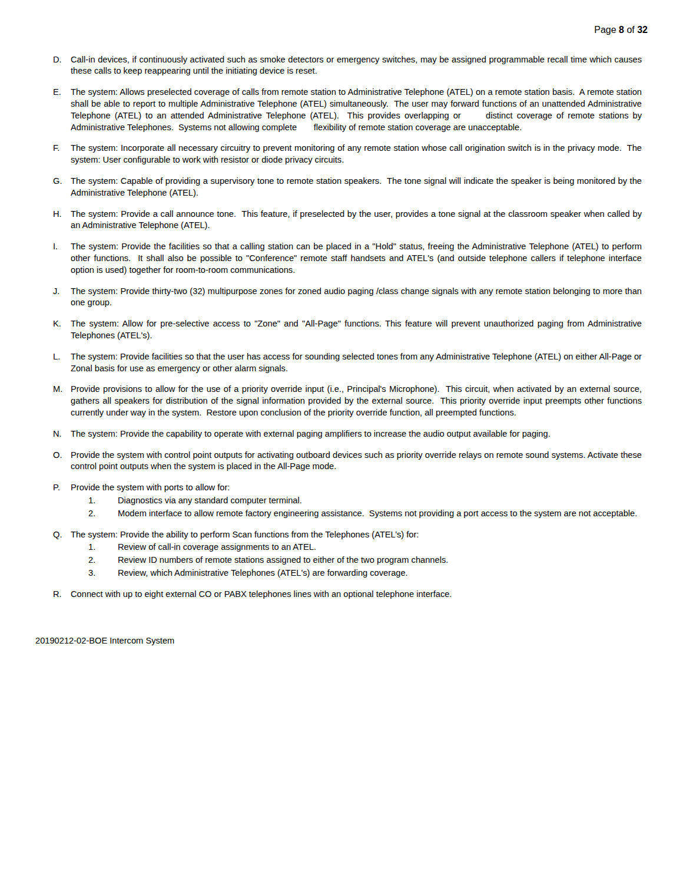Page 8 of 32
D.
Call-in devices, if continuously activated such as smoke detectors or emergency switches, may be assigned programmable recall time which causes these calls to keep reappearing until the initiating device is reset.
E.
The system: Allows preselected coverage of calls from remote station to Administrative Telephone (ATEL) on a remote station basis. A remote station shall be able to report to multiple Administrative Telephone (ATEL) simultaneously. The user may forward functions of an unattended Administrative Telephone (ATEL) to an attended Administrative Telephone (ATEL). This provides overlapping or distinct coverage of remote stations by Administrative Telephones. Systems not allowing complete flexibility of remote station coverage are unacceptable.
F.
The system: Incorporate all necessary circuitry to prevent monitoring of any remote station whose call origination switch is in the privacy mode. The system: User configurable to work with resistor or diode privacy circuits.
G.
The system: Capable of providing a supervisory tone to remote station speakers. The tone signal will indicate the speaker is being monitored by the Administrative Telephone (ATEL).
H.
The system: Provide a call announce tone. This feature, if preselected by the user, provides a tone signal at the classroom speaker when called by an Administrative Telephone (ATEL).
I.
The system: Provide the facilities so that a calling station can be placed in a "Hold" status, freeing the Administrative Telephone (ATEL) to perform other functions. It shall also be possible to "Conference" remote staff handsets and ATEL's (and outside telephone callers if telephone interface option is used) together for room-to-room communications.
J.
The system: Provide thirty-two (32) multipurpose zones for zoned audio paging /class change signals with any remote station belonging to more than one group.
K.
The system: Allow for pre-selective access to "Zone" and "All-Page" functions. This feature will prevent unauthorized paging from Administrative Telephones (ATEL's).
L.
The system: Provide facilities so that the user has access for sounding selected tones from any Administrative Telephone (ATEL) on either All-Page or Zonal basis for use as emergency or other alarm signals.
M.
Provide provisions to allow for the use of a priority override input (i.e., Principal's Microphone). This circuit, when activated by an external source, gathers all speakers for distribution of the signal information provided by the external source. This priority override input preempts other functions currently under way in the system. Restore upon conclusion of the priority override function, all preempted functions.
N.
The system: Provide the capability to operate with external paging amplifiers to increase the audio output available for paging.
O.
Provide the system with control point outputs for activating outboard devices such as priority override relays on remote sound systems. Activate these control point outputs when the system is placed in the All-Page mode.
P.
Provide the system with ports to allow for:
1. Diagnostics via any standard computer terminal.
2. Modem interface to allow remote factory engineering assistance. Systems not providing a port access to the system are not acceptable.
Q.
The system: Provide the ability to perform Scan functions from the Telephones (ATEL’s) for:
1. Review of call-in coverage assignments to an ATEL.
2. Review ID numbers of remote stations assigned to either of the two program channels.
3. Review, which Administrative Telephones (ATEL's) are forwarding coverage.
R.
Connect with up to eight external CO or PABX telephones lines with an optional telephone interface.
20190212-02-BOE Intercom System